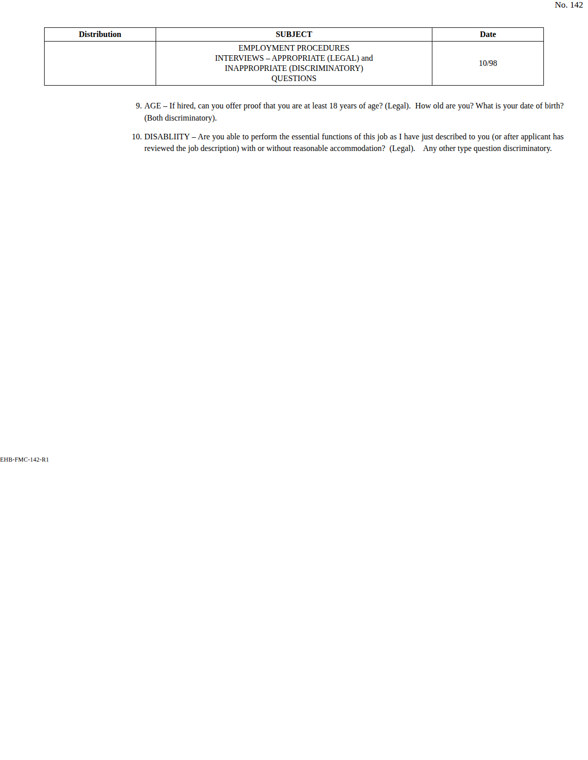No. 142
| Distribution | SUBJECT | Date |
| --- | --- | --- |
| | EMPLOYMENT PROCEDURES INTERVIEWS – APPROPRIATE (LEGAL) and INAPPROPRIATE (DISCRIMINATORY) QUESTIONS | 10/98 |
9. AGE – If hired, can you offer proof that you are at least 18 years of age? (Legal). How old are you? What is your date of birth? (Both discriminatory).
10. DISABLIITY – Are you able to perform the essential functions of this job as I have just described to you (or after applicant has reviewed the job description) with or without reasonable accommodation? (Legal). Any other type question discriminatory.
EHB-FMC-142-R1